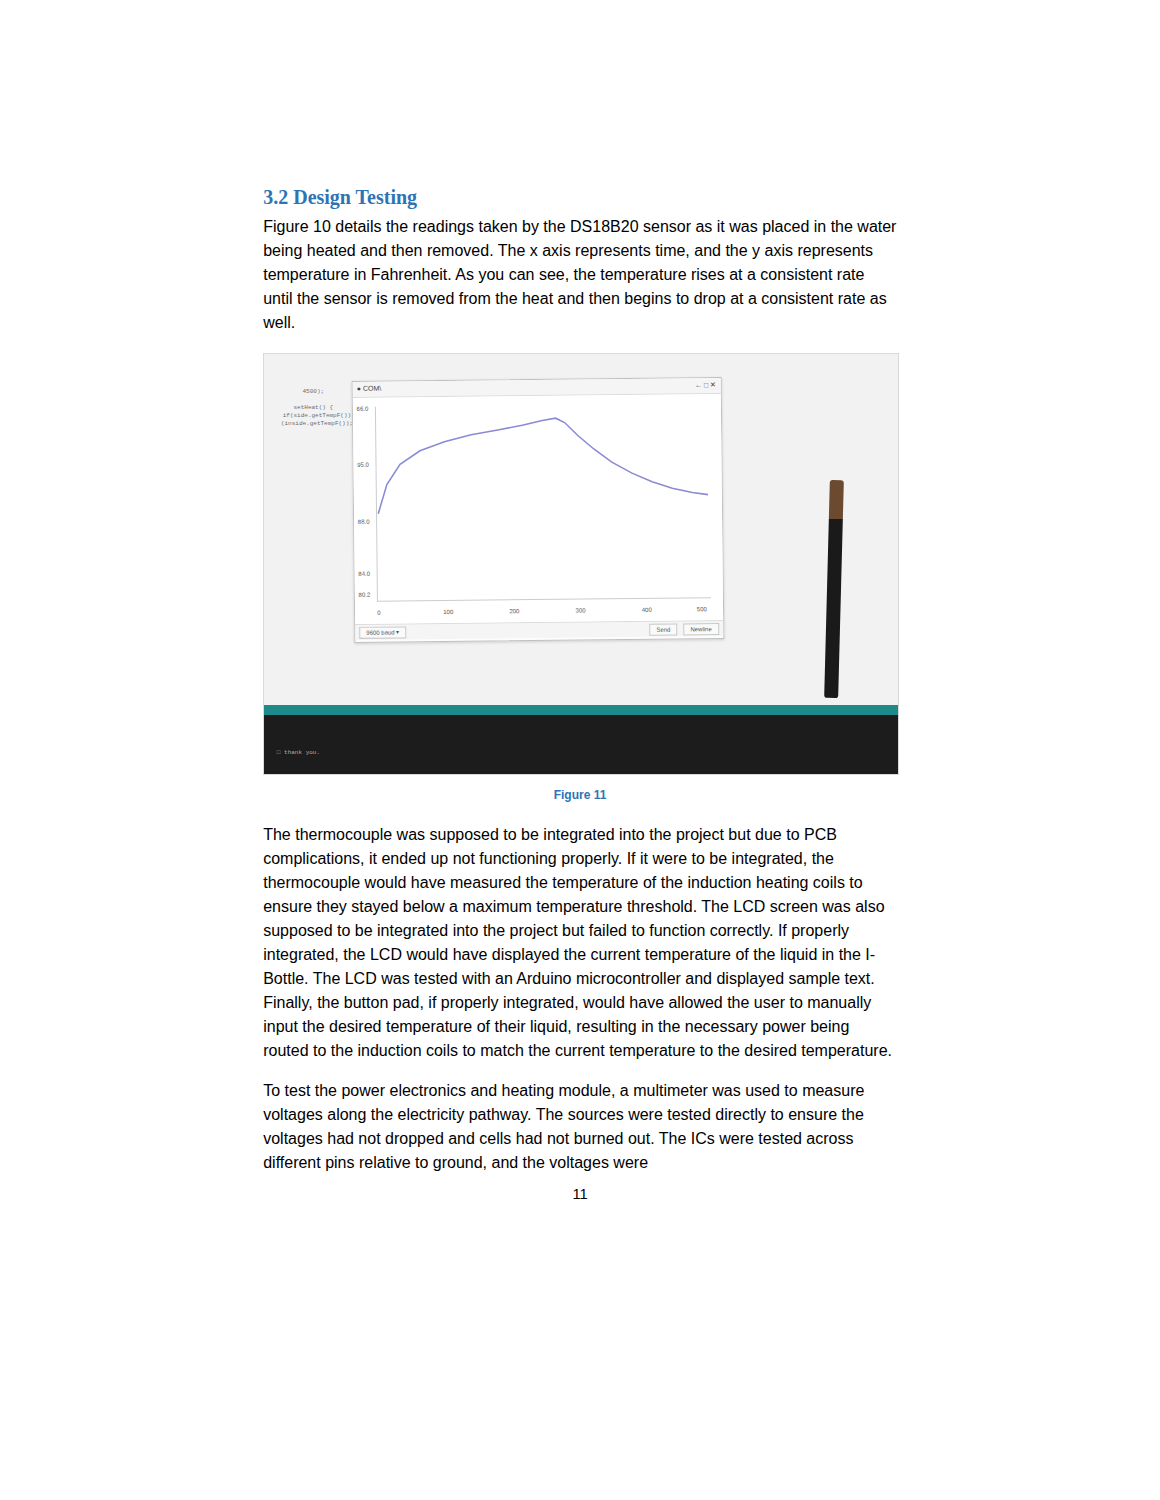3.2 Design Testing
Figure 10 details the readings taken by the DS18B20 sensor as it was placed in the water being heated and then removed. The x axis represents time, and the y axis represents temperature in Fahrenheit. As you can see, the temperature rises at a consistent rate until the sensor is removed from the heat and then begins to drop at a consistent rate as well.
4500); setHeat() { if(side.getTempF()) (inside.getTempF());
● COM\ ← □ ✕
66.0
95.0
88.0
84.0
80.2
0
100
200
300
400
500
9600 baud ▾ Send Newline
□ thank you.
Figure 11
The thermocouple was supposed to be integrated into the project but due to PCB complications, it ended up not functioning properly. If it were to be integrated, the thermocouple would have measured the temperature of the induction heating coils to ensure they stayed below a maximum temperature threshold. The LCD screen was also supposed to be integrated into the project but failed to function correctly. If properly integrated, the LCD would have displayed the current temperature of the liquid in the I-Bottle. The LCD was tested with an Arduino microcontroller and displayed sample text. Finally, the button pad, if properly integrated, would have allowed the user to manually input the desired temperature of their liquid, resulting in the necessary power being routed to the induction coils to match the current temperature to the desired temperature.
To test the power electronics and heating module, a multimeter was used to measure voltages along the electricity pathway. The sources were tested directly to ensure the voltages had not dropped and cells had not burned out. The ICs were tested across different pins relative to ground, and the voltages were
11